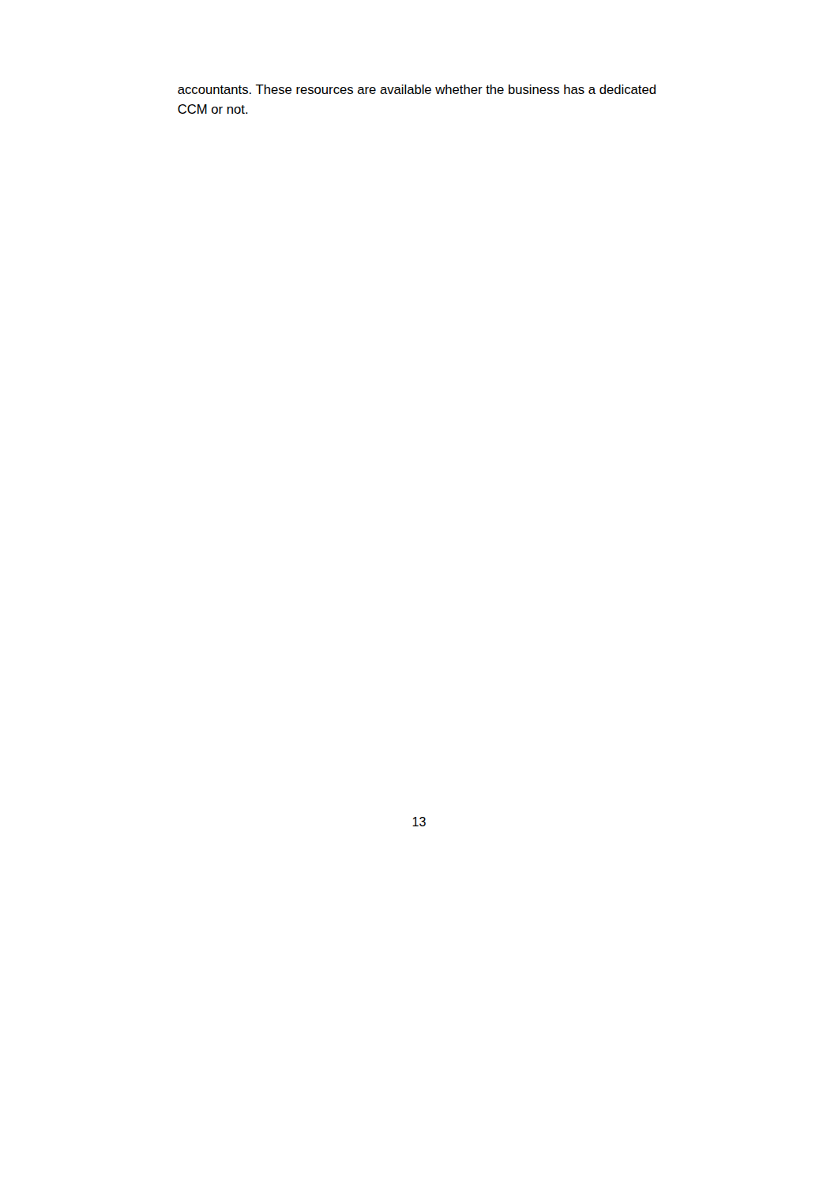accountants. These resources are available whether the business has a dedicated CCM or not.
13